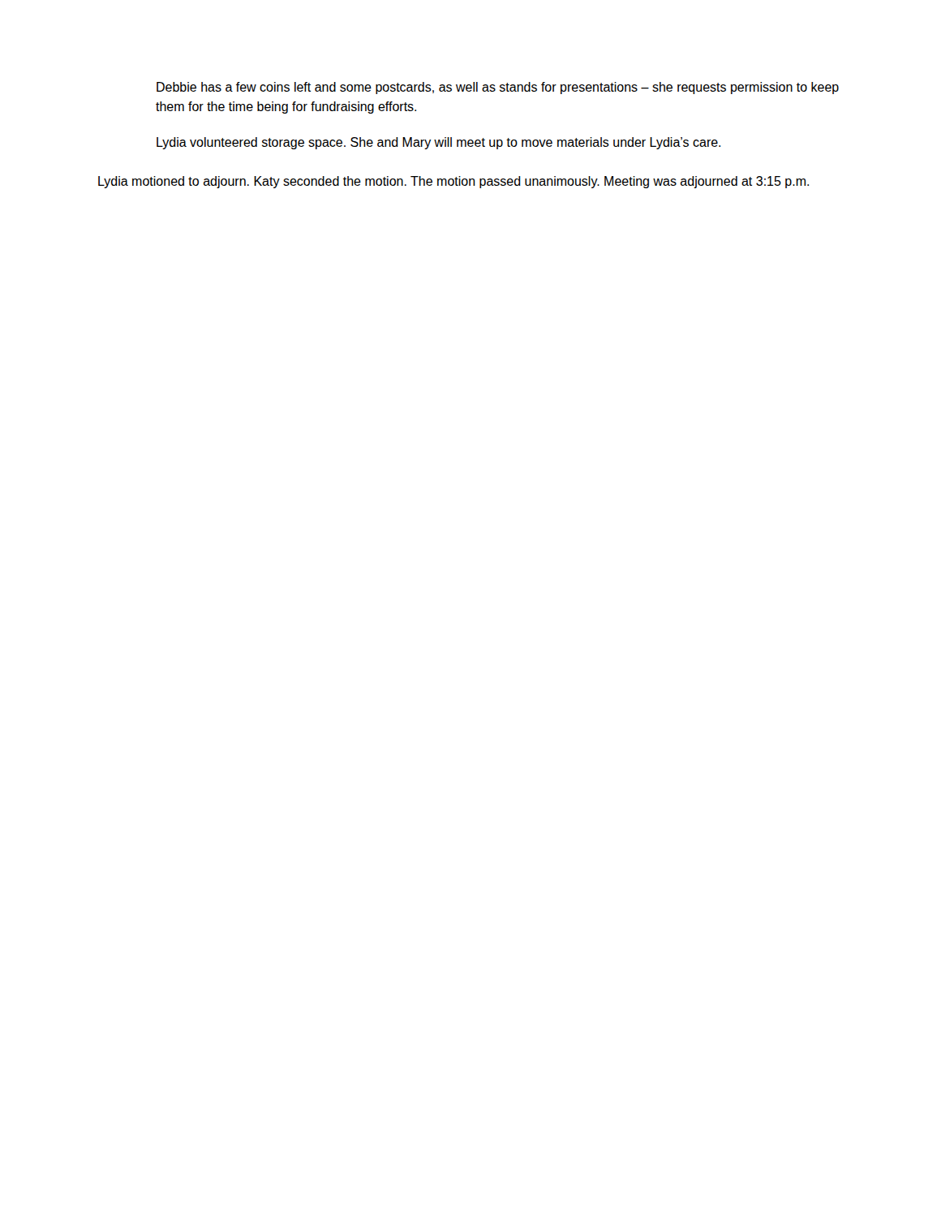Debbie has a few coins left and some postcards, as well as stands for presentations – she requests permission to keep them for the time being for fundraising efforts.
Lydia volunteered storage space. She and Mary will meet up to move materials under Lydia’s care.
Lydia motioned to adjourn. Katy seconded the motion. The motion passed unanimously. Meeting was adjourned at 3:15 p.m.